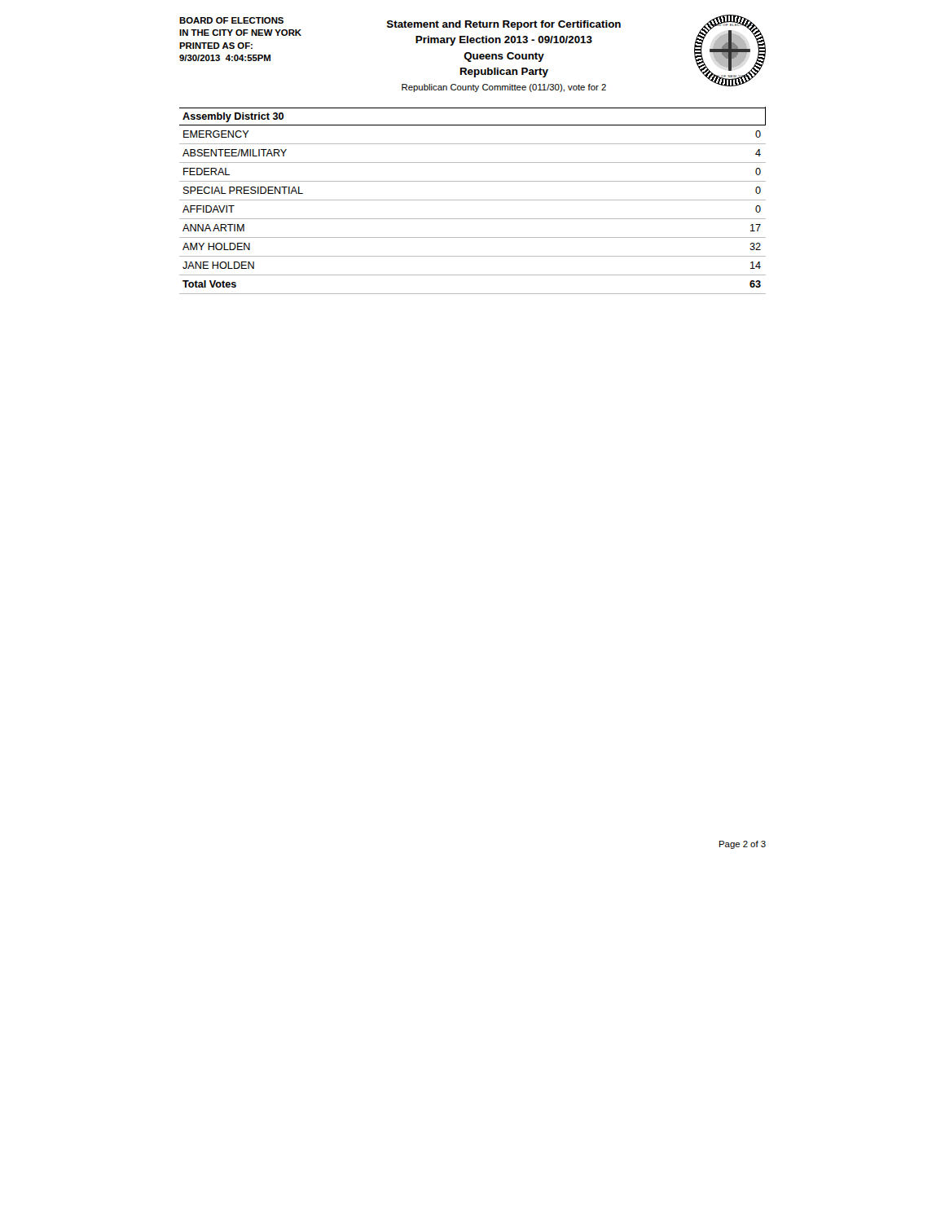BOARD OF ELECTIONS
IN THE CITY OF NEW YORK
PRINTED AS OF:
9/30/2013 4:04:55PM
Statement and Return Report for Certification
Primary Election 2013 - 09/10/2013
Queens County
Republican Party
Republican County Committee (011/30), vote for 2
BOARD OF ELECTIONS
CITY OF NEW YORK
Assembly District 30
| EMERGENCY | 0 |
| ABSENTEE/MILITARY | 4 |
| FEDERAL | 0 |
| SPECIAL PRESIDENTIAL | 0 |
| AFFIDAVIT | 0 |
| ANNA ARTIM | 17 |
| AMY HOLDEN | 32 |
| JANE HOLDEN | 14 |
| Total Votes | 63 |
Page 2 of 3